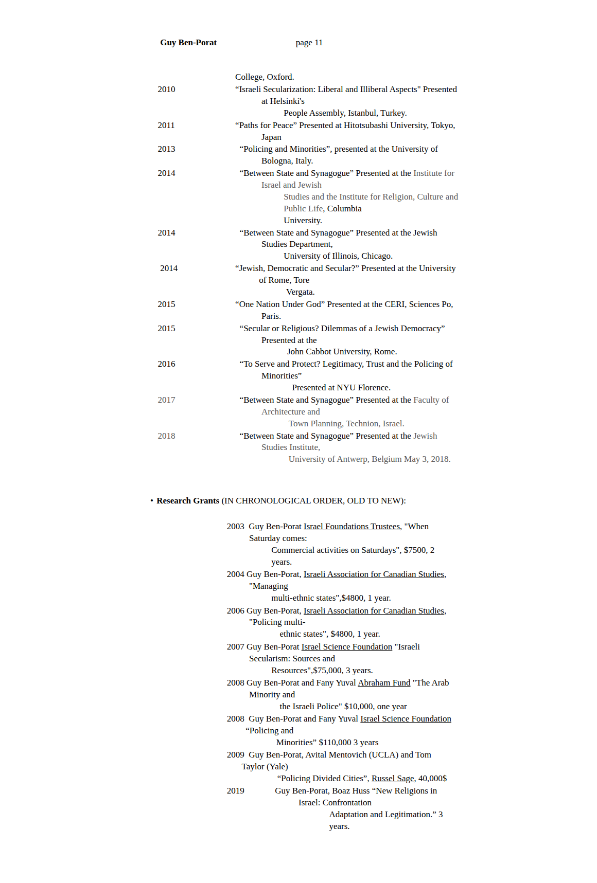Guy Ben-Porat page 11
College, Oxford.
2010“Israeli Secularization: Liberal and Illiberal Aspects" Presented at Helsinki's People Assembly, Istanbul, Turkey.
2011“Paths for Peace” Presented at Hitotsubashi University, Tokyo, Japan
2013 “Policing and Minorities”, presented at the University of Bologna, Italy.
2014 “Between State and Synagogue” Presented at the Institute for Israel and Jewish Studies and the Institute for Religion, Culture and Public Life, Columbia University.
2014 “Between State and Synagogue” Presented at the Jewish Studies Department, University of Illinois, Chicago.
2014“Jewish, Democratic and Secular?” Presented at the University of Rome, Tore Vergata.
2015“One Nation Under God” Presented at the CERI, Sciences Po, Paris.
2015 “Secular or Religious? Dilemmas of a Jewish Democracy” Presented at the John Cabbot University, Rome.
2016 “To Serve and Protect? Legitimacy, Trust and the Policing of Minorities” Presented at NYU Florence.
2017 “Between State and Synagogue” Presented at the Faculty of Architecture and Town Planning, Technion, Israel.
2018 “Between State and Synagogue” Presented at the Jewish Studies Institute, University of Antwerp, Belgium May 3, 2018.
• Research Grants (IN CHRONOLOGICAL ORDER, OLD TO NEW):
2003 Guy Ben-Porat Israel Foundations Trustees, "When Saturday comes: Commercial activities on Saturdays", $7500, 2 years.
2004 Guy Ben-Porat, Israeli Association for Canadian Studies, "Managing multi-ethnic states",$4800, 1 year.
2006 Guy Ben-Porat, Israeli Association for Canadian Studies, "Policing multi- ethnic states", $4800, 1 year.
2007 Guy Ben-Porat Israel Science Foundation "Israeli Secularism: Sources and Resources",$75,000, 3 years.
2008 Guy Ben-Porat and Fany Yuval Abraham Fund "The Arab Minority and the Israeli Police" $10,000, one year
2008 Guy Ben-Porat and Fany Yuval Israel Science Foundation “Policing and Minorities” $110,000 3 years
2009 Guy Ben-Porat, Avital Mentovich (UCLA) and Tom Taylor (Yale) “Policing Divided Cities”, Russel Sage, 40,000$
2019 Guy Ben-Porat, Boaz Huss “New Religions in Israel: Confrontation Adaptation and Legitimation.” 3 years.